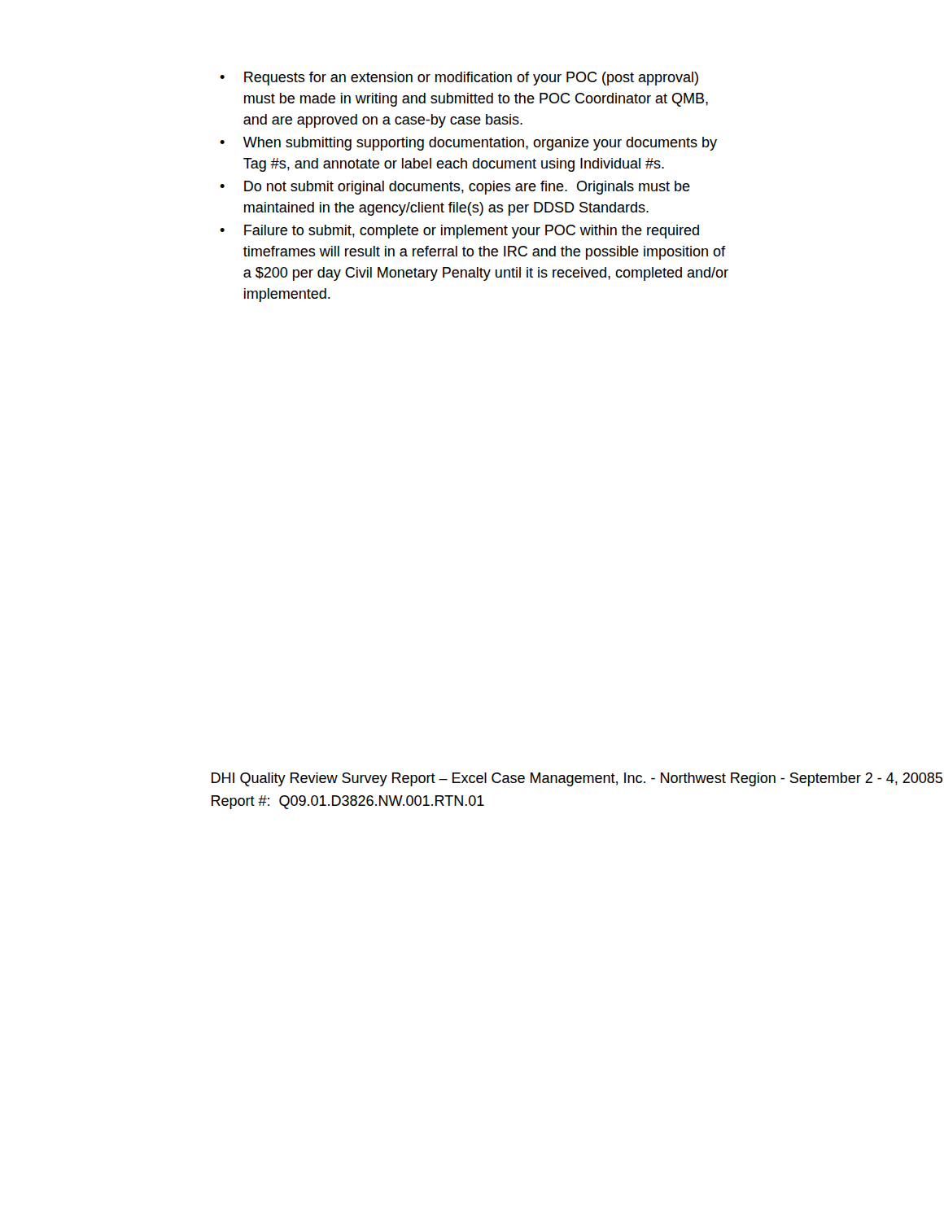Requests for an extension or modification of your POC (post approval) must be made in writing and submitted to the POC Coordinator at QMB, and are approved on a case-by case basis.
When submitting supporting documentation, organize your documents by Tag #s, and annotate or label each document using Individual #s.
Do not submit original documents, copies are fine. Originals must be maintained in the agency/client file(s) as per DDSD Standards.
Failure to submit, complete or implement your POC within the required timeframes will result in a referral to the IRC and the possible imposition of a $200 per day Civil Monetary Penalty until it is received, completed and/or implemented.
DHI Quality Review Survey Report – Excel Case Management, Inc. - Northwest Region - September 2 - 4, 20085
Report #: Q09.01.D3826.NW.001.RTN.01